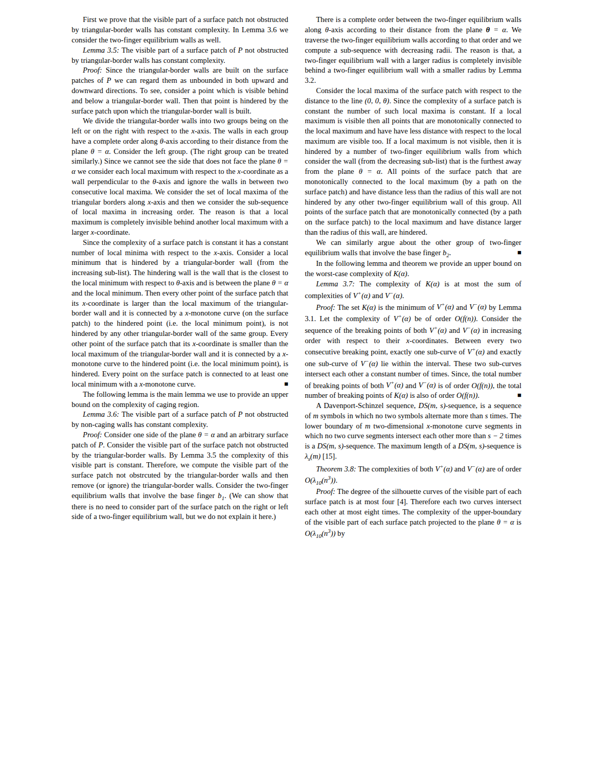First we prove that the visible part of a surface patch not obstructed by triangular-border walls has constant complexity. In Lemma 3.6 we consider the two-finger equilibrium walls as well.
Lemma 3.5: The visible part of a surface patch of P not obstructed by triangular-border walls has constant complexity.
Proof: Since the triangular-border walls are built on the surface patches of P we can regard them as unbounded in both upward and downward directions. To see, consider a point which is visible behind and below a triangular-border wall. Then that point is hindered by the surface patch upon which the triangular-border wall is built.
We divide the triangular-border walls into two groups being on the left or on the right with respect to the x-axis. The walls in each group have a complete order along θ-axis according to their distance from the plane θ = α. Consider the left group. (The right group can be treated similarly.) Since we cannot see the side that does not face the plane θ = α we consider each local maximum with respect to the x-coordinate as a wall perpendicular to the θ-axis and ignore the walls in between two consecutive local maxima. We consider the set of local maxima of the triangular borders along x-axis and then we consider the sub-sequence of local maxima in increasing order. The reason is that a local maximum is completely invisible behind another local maximum with a larger x-coordinate.
Since the complexity of a surface patch is constant it has a constant number of local minima with respect to the x-axis. Consider a local minimum that is hindered by a triangular-border wall (from the increasing sub-list). The hindering wall is the wall that is the closest to the local minimum with respect to θ-axis and is between the plane θ = α and the local minimum. Then every other point of the surface patch that its x-coordinate is larger than the local maximum of the triangular-border wall and it is connected by a x-monotone curve (on the surface patch) to the hindered point (i.e. the local minimum point), is not hindered by any other triangular-border wall of the same group. Every other point of the surface patch that its x-coordinate is smaller than the local maximum of the triangular-border wall and it is connected by a x-monotone curve to the hindered point (i.e. the local minimum point), is hindered. Every point on the surface patch is connected to at least one local minimum with a x-monotone curve. ■
The following lemma is the main lemma we use to provide an upper bound on the complexity of caging region.
Lemma 3.6: The visible part of a surface patch of P not obstructed by non-caging walls has constant complexity.
Proof: Consider one side of the plane θ = α and an arbitrary surface patch of P. Consider the visible part of the surface patch not obstructed by the triangular-border walls. By Lemma 3.5 the complexity of this visible part is constant. Therefore, we compute the visible part of the surface patch not obstrcuted by the triangular-border walls and then remove (or ignore) the triangular-border walls. Consider the two-finger equilibrium walls that involve the base finger b1. (We can show that there is no need to consider part of the surface patch on the right or left side of a two-finger equilibrium wall, but we do not explain it here.)
There is a complete order between the two-finger equilibrium walls along θ-axis according to their distance from the plane θ = α. We traverse the two-finger equilibrium walls according to that order and we compute a sub-sequence with decreasing radii. The reason is that, a two-finger equilibrium wall with a larger radius is completely invisible behind a two-finger equilibrium wall with a smaller radius by Lemma 3.2.
Consider the local maxima of the surface patch with respect to the distance to the line (0, 0, θ). Since the complexity of a surface patch is constant the number of such local maxima is constant. If a local maximum is visible then all points that are monotonically connected to the local maximum and have have less distance with respect to the local maximum are visible too. If a local maximum is not visible, then it is hindered by a number of two-finger equilibrium walls from which consider the wall (from the decreasing sub-list) that is the furthest away from the plane θ = α. All points of the surface patch that are monotonically connected to the local maximum (by a path on the surface patch) and have distance less than the radius of this wall are not hindered by any other two-finger equilibrium wall of this group. All points of the surface patch that are monotonically connected (by a path on the surface patch) to the local maximum and have distance larger than the radius of this wall, are hindered.
We can similarly argue about the other group of two-finger equilibrium walls that involve the base finger b2. ■
In the following lemma and theorem we provide an upper bound on the worst-case complexity of K(α).
Lemma 3.7: The complexity of K(α) is at most the sum of complexities of V+(α) and V−(α).
Proof: The set K(α) is the minimum of V+(α) and V−(α) by Lemma 3.1. Let the complexity of V+(α) be of order O(f(n)). Consider the sequence of the breaking points of both V+(α) and V−(α) in increasing order with respect to their x-coordinates. Between every two consecutive breaking point, exactly one sub-curve of V+(α) and exactly one sub-curve of V−(α) lie within the interval. These two sub-curves intersect each other a constant number of times. Since, the total number of breaking points of both V+(α) and V−(α) is of order O(f(n)), the total number of breaking points of K(α) is also of order O(f(n)). ■
A Davenport-Schinzel sequence, DS(m, s)-sequence, is a sequence of m symbols in which no two symbols alternate more than s times. The lower boundary of m two-dimensional x-monotone curve segments in which no two curve segments intersect each other more than s − 2 times is a DS(m, s)-sequence. The maximum length of a DS(m, s)-sequence is λs(m) [15].
Theorem 3.8: The complexities of both V+(α) and V−(α) are of order O(λ10(n3)).
Proof: The degree of the silhouette curves of the visible part of each surface patch is at most four [4]. Therefore each two curves intersect each other at most eight times. The complexity of the upper-boundary of the visible part of each surface patch projected to the plane θ = α is O(λ10(n3)) by